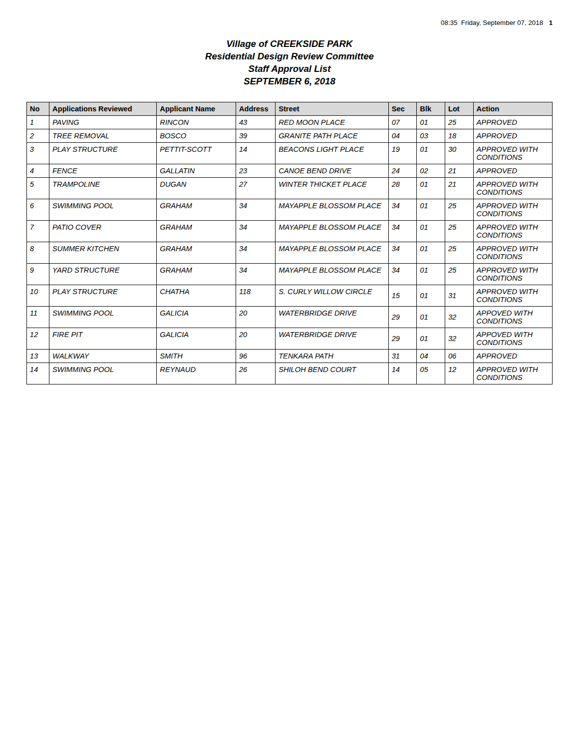08:35 Friday, September 07, 2018 1
Village of CREEKSIDE PARK
Residential Design Review Committee
Staff Approval List
SEPTEMBER 6, 2018
| No | Applications Reviewed | Applicant Name | Address | Street | Sec | Blk | Lot | Action |
| --- | --- | --- | --- | --- | --- | --- | --- | --- |
| 1 | PAVING | RINCON | 43 | RED MOON PLACE | 07 | 01 | 25 | APPROVED |
| 2 | TREE REMOVAL | BOSCO | 39 | GRANITE PATH PLACE | 04 | 03 | 18 | APPROVED |
| 3 | PLAY STRUCTURE | PETTIT-SCOTT | 14 | BEACONS LIGHT PLACE | 19 | 01 | 30 | APPROVED WITH CONDITIONS |
| 4 | FENCE | GALLATIN | 23 | CANOE BEND DRIVE | 24 | 02 | 21 | APPROVED |
| 5 | TRAMPOLINE | DUGAN | 27 | WINTER THICKET PLACE | 28 | 01 | 21 | APPROVED WITH CONDITIONS |
| 6 | SWIMMING POOL | GRAHAM | 34 | MAYAPPLE BLOSSOM PLACE | 34 | 01 | 25 | APPROVED WITH CONDITIONS |
| 7 | PATIO COVER | GRAHAM | 34 | MAYAPPLE BLOSSOM PLACE | 34 | 01 | 25 | APPROVED WITH CONDITIONS |
| 8 | SUMMER KITCHEN | GRAHAM | 34 | MAYAPPLE BLOSSOM PLACE | 34 | 01 | 25 | APPROVED WITH CONDITIONS |
| 9 | YARD STRUCTURE | GRAHAM | 34 | MAYAPPLE BLOSSOM PLACE | 34 | 01 | 25 | APPROVED WITH CONDITIONS |
| 10 | PLAY STRUCTURE | CHATHA | 118 | S. CURLY WILLOW CIRCLE | 15 | 01 | 31 | APPROVED WITH CONDITIONS |
| 11 | SWIMMING POOL | GALICIA | 20 | WATERBRIDGE DRIVE | 29 | 01 | 32 | APPOVED WITH CONDITIONS |
| 12 | FIRE PIT | GALICIA | 20 | WATERBRIDGE DRIVE | 29 | 01 | 32 | APPOVED WITH CONDITIONS |
| 13 | WALKWAY | SMITH | 96 | TENKARA PATH | 31 | 04 | 06 | APPROVED |
| 14 | SWIMMING POOL | REYNAUD | 26 | SHILOH BEND COURT | 14 | 05 | 12 | APPROVED WITH CONDITIONS |